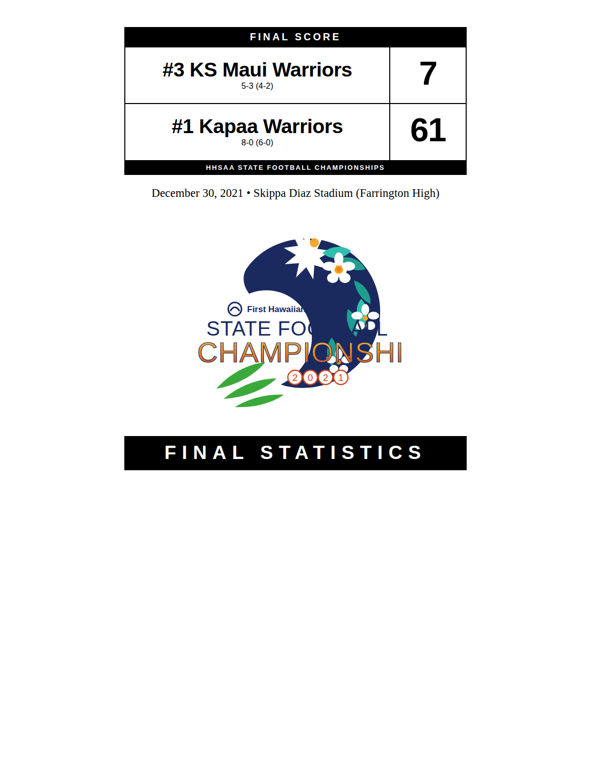Final Score
| #3 KS Maui Warriors 5-3 (4-2) | 7 |
| #1 Kapaa Warriors 8-0 (6-0) | 61 |
HHSAA State Football Championships
December 30, 2021 • Skippa Diaz Stadium (Farrington High)
First Hawaiian Bank STATE FOOTBALL CHAMPIONSHIPS 2 0 2 1
Final Statistics